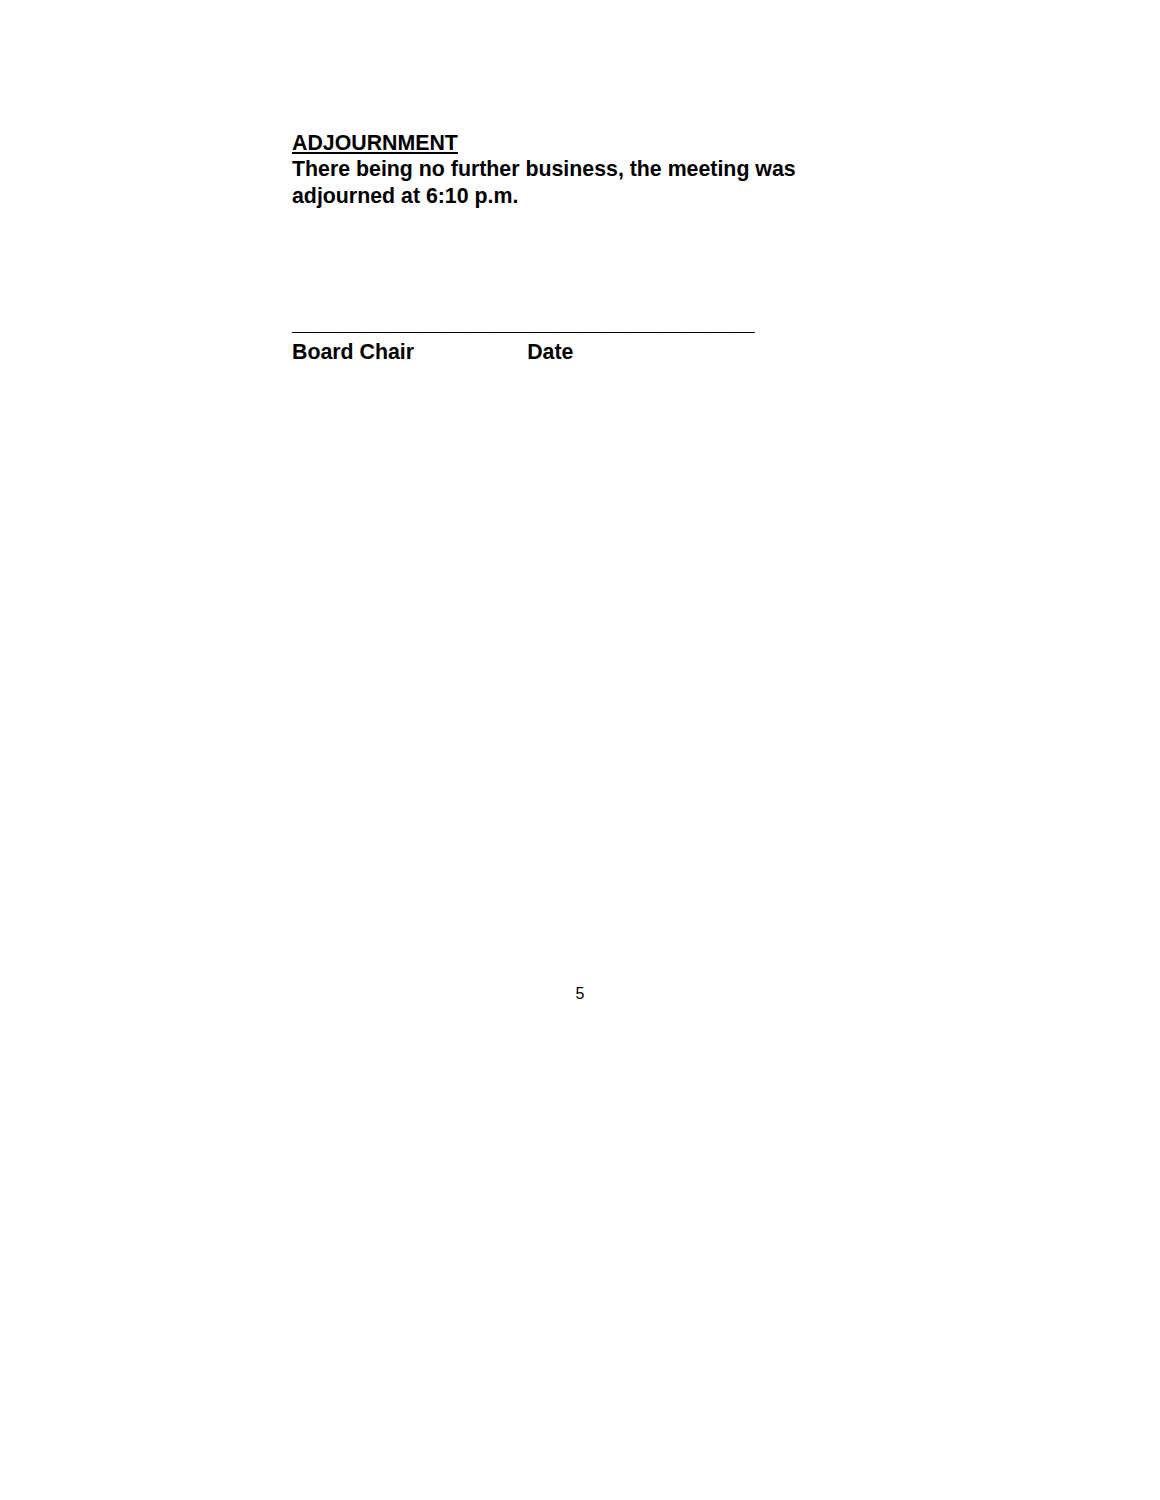ADJOURNMENT
There being no further business, the meeting was adjourned at 6:10 p.m.
_______________________________________
Board Chair Date
5